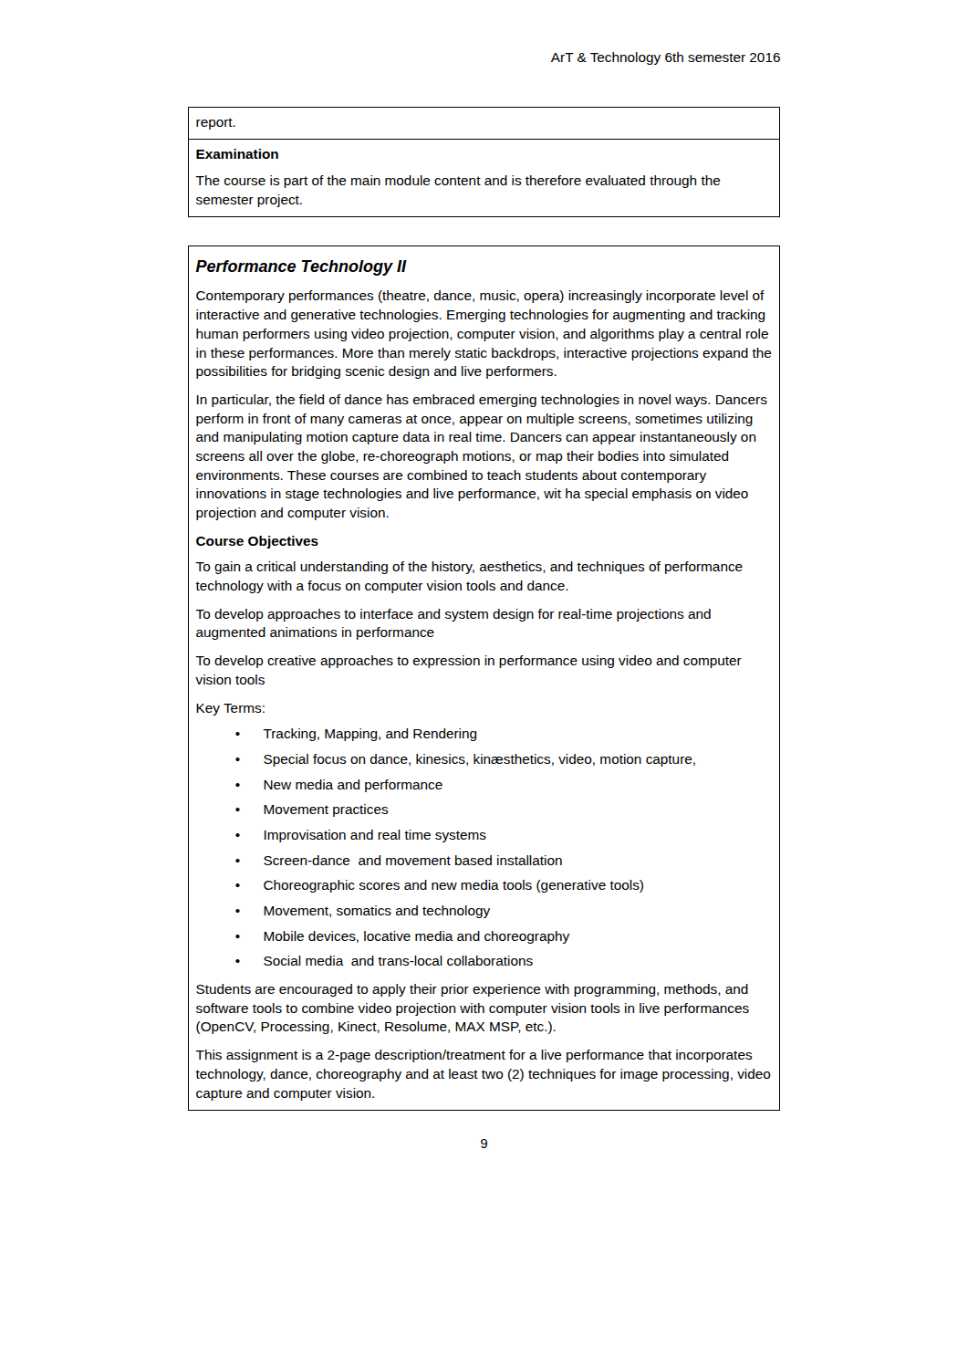ArT & Technology 6th semester 2016
| report. |
| Examination The course is part of the main module content and is therefore evaluated through the semester project. |
| Performance Technology II Contemporary performances (theatre, dance, music, opera) increasingly incorporate level of interactive and generative technologies. Emerging technologies for augmenting and tracking human performers using video projection, computer vision, and algorithms play a central role in these performances. More than merely static backdrops, interactive projections expand the possibilities for bridging scenic design and live performers. In particular, the field of dance has embraced emerging technologies in novel ways. Dancers perform in front of many cameras at once, appear on multiple screens, sometimes utilizing and manipulating motion capture data in real time. Dancers can appear instantaneously on screens all over the globe, re-choreograph motions, or map their bodies into simulated environments. These courses are combined to teach students about contemporary innovations in stage technologies and live performance, wit ha special emphasis on video projection and computer vision. Course Objectives To gain a critical understanding of the history, aesthetics, and techniques of performance technology with a focus on computer vision tools and dance. To develop approaches to interface and system design for real-time projections and augmented animations in performance To develop creative approaches to expression in performance using video and computer vision tools Key Terms: Tracking, Mapping, and Rendering Special focus on dance, kinesics, kinæsthetics, video, motion capture, New media and performance Movement practices Improvisation and real time systems Screen-dance and movement based installation Choreographic scores and new media tools (generative tools) Movement, somatics and technology Mobile devices, locative media and choreography Social media and trans-local collaborations Students are encouraged to apply their prior experience with programming, methods, and software tools to combine video projection with computer vision tools in live performances (OpenCV, Processing, Kinect, Resolume, MAX MSP, etc.). This assignment is a 2-page description/treatment for a live performance that incorporates technology, dance, choreography and at least two (2) techniques for image processing, video capture and computer vision. |
9